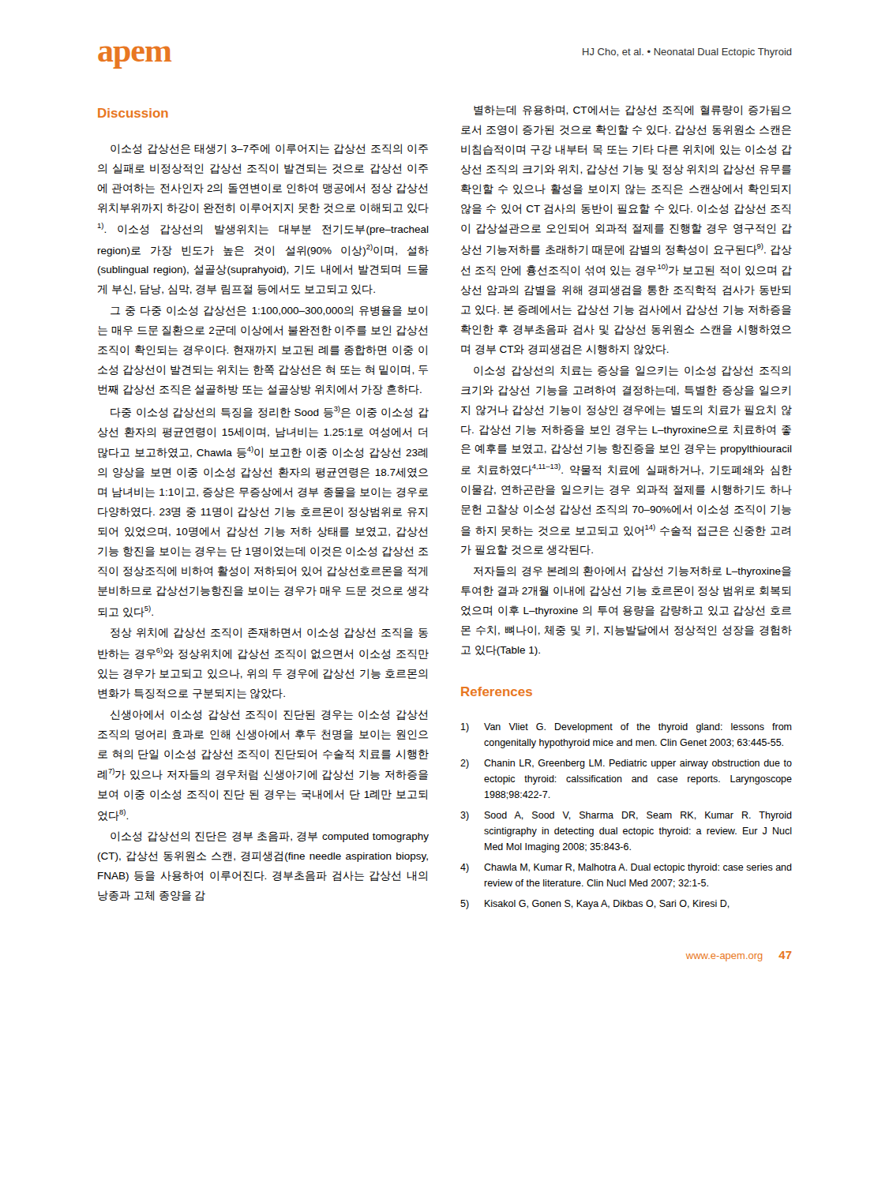apem
HJ Cho, et al. • Neonatal Dual Ectopic Thyroid
Discussion
이소성 갑상선은 태생기 3–7주에 이루어지는 갑상선 조직의 이주의 실패로 비정상적인 갑상선 조직이 발견되는 것으로 갑상선 이주에 관여하는 전사인자 2의 돌연변이로 인하여 맹공에서 정상 갑상선 위치부위까지 하강이 완전히 이루어지지 못한 것으로 이해되고 있다1). 이소성 갑상선의 발생위치는 대부분 전기도부(pre–tracheal region)로 가장 빈도가 높은 것이 설위(90% 이상)2)이며, 설하(sublingual region), 설골상(suprahyoid), 기도 내에서 발견되며 드물게 부신, 담낭, 심막, 경부 림프절 등에서도 보고되고 있다.
그 중 다중 이소성 갑상선은 1:100,000–300,000의 유병율을 보이는 매우 드문 질환으로 2군데 이상에서 불완전한 이주를 보인 갑상선 조직이 확인되는 경우이다. 현재까지 보고된 례를 종합하면 이중 이소성 갑상선이 발견되는 위치는 한쪽 갑상선은 혀 또는 혀 밑이며, 두 번째 갑상선 조직은 설골하방 또는 설골상방 위치에서 가장 흔하다.
다중 이소성 갑상선의 특징을 정리한 Sood 등3)은 이중 이소성 갑상선 환자의 평균연령이 15세이며, 남녀비는 1.25:1로 여성에서 더 많다고 보고하였고, Chawla 등4)이 보고한 이중 이소성 갑상선 23례의 양상을 보면 이중 이소성 갑상선 환자의 평균연령은 18.7세였으며 남녀비는 1:1이고, 증상은 무증상에서 경부 종물을 보이는 경우로 다양하였다. 23명 중 11명이 갑상선 기능 호르몬이 정상범위로 유지되어 있었으며, 10명에서 갑상선 기능 저하 상태를 보였고, 갑상선 기능 항진을 보이는 경우는 단 1명이었는데 이것은 이소성 갑상선 조직이 정상조직에 비하여 활성이 저하되어 있어 갑상선호르몬을 적게 분비하므로 갑상선기능항진을 보이는 경우가 매우 드문 것으로 생각되고 있다5).
정상 위치에 갑상선 조직이 존재하면서 이소성 갑상선 조직을 동반하는 경우6)와 정상위치에 갑상선 조직이 없으면서 이소성 조직만 있는 경우가 보고되고 있으나, 위의 두 경우에 갑상선 기능 호르몬의 변화가 특징적으로 구분되지는 않았다.
신생아에서 이소성 갑상선 조직이 진단된 경우는 이소성 갑상선 조직의 덩어리 효과로 인해 신생아에서 후두 천명을 보이는 원인으로 혀의 단일 이소성 갑상선 조직이 진단되어 수술적 치료를 시행한 례7)가 있으나 저자들의 경우처럼 신생아기에 갑상선 기능 저하증을 보여 이중 이소성 조직이 진단 된 경우는 국내에서 단 1례만 보고되었다8).
이소성 갑상선의 진단은 경부 초음파, 경부 computed tomography (CT), 갑상선 동위원소 스캔, 경피생검(fine needle aspiration biopsy, FNAB) 등을 사용하여 이루어진다. 경부초음파 검사는 갑상선 내의 낭종과 고체 종양을 감
별하는데 유용하며, CT에서는 갑상선 조직에 혈류량이 증가됨으로서 조영이 증가된 것으로 확인할 수 있다. 갑상선 동위원소 스캔은 비침습적이며 구강 내부터 목 또는 기타 다른 위치에 있는 이소성 갑상선 조직의 크기와 위치, 갑상선 기능 및 정상 위치의 갑상선 유무를 확인할 수 있으나 활성을 보이지 않는 조직은 스캔상에서 확인되지 않을 수 있어 CT 검사의 동반이 필요할 수 있다. 이소성 갑상선 조직이 갑상설관으로 오인되어 외과적 절제를 진행할 경우 영구적인 갑상선 기능저하를 초래하기 때문에 감별의 정확성이 요구된다9). 갑상선 조직 안에 흉선조직이 섞여 있는 경우10)가 보고된 적이 있으며 갑상선 암과의 감별을 위해 경피생검을 통한 조직학적 검사가 동반되고 있다. 본 증례에서는 갑상선 기능 검사에서 갑상선 기능 저하증을 확인한 후 경부초음파 검사 및 갑상선 동위원소 스캔을 시행하였으며 경부 CT와 경피생검은 시행하지 않았다.
이소성 갑상선의 치료는 증상을 일으키는 이소성 갑상선 조직의 크기와 갑상선 기능을 고려하여 결정하는데, 특별한 증상을 일으키지 않거나 갑상선 기능이 정상인 경우에는 별도의 치료가 필요치 않다. 갑상선 기능 저하증을 보인 경우는 L–thyroxine으로 치료하여 좋은 예후를 보였고, 갑상선 기능 항진증을 보인 경우는 propylthiouracil로 치료하였다4,11–13). 약물적 치료에 실패하거나, 기도폐쇄와 심한 이물감, 연하곤란을 일으키는 경우 외과적 절제를 시행하기도 하나 문헌 고찰상 이소성 갑상선 조직의 70–90%에서 이소성 조직이 기능을 하지 못하는 것으로 보고되고 있어14) 수술적 접근은 신중한 고려가 필요할 것으로 생각된다.
저자들의 경우 본례의 환아에서 갑상선 기능저하로 L–thyroxine을 투여한 결과 2개월 이내에 갑상선 기능 호르몬이 정상 범위로 회복되었으며 이후 L–thyroxine 의 투여 용량을 감량하고 있고 갑상선 호르몬 수치, 뼈나이, 체중 및 키, 지능발달에서 정상적인 성장을 경험하고 있다(Table 1).
References
Van Vliet G. Development of the thyroid gland: lessons from congenitally hypothyroid mice and men. Clin Genet 2003; 63:445-55.
Chanin LR, Greenberg LM. Pediatric upper airway obstruction due to ectopic thyroid: calssification and case reports. Laryngoscope 1988;98:422-7.
Sood A, Sood V, Sharma DR, Seam RK, Kumar R. Thyroid scintigraphy in detecting dual ectopic thyroid: a review. Eur J Nucl Med Mol Imaging 2008; 35:843-6.
Chawla M, Kumar R, Malhotra A. Dual ectopic thyroid: case series and review of the literature. Clin Nucl Med 2007; 32:1-5.
Kisakol G, Gonen S, Kaya A, Dikbas O, Sari O, Kiresi D,
www.e-apem.org 47